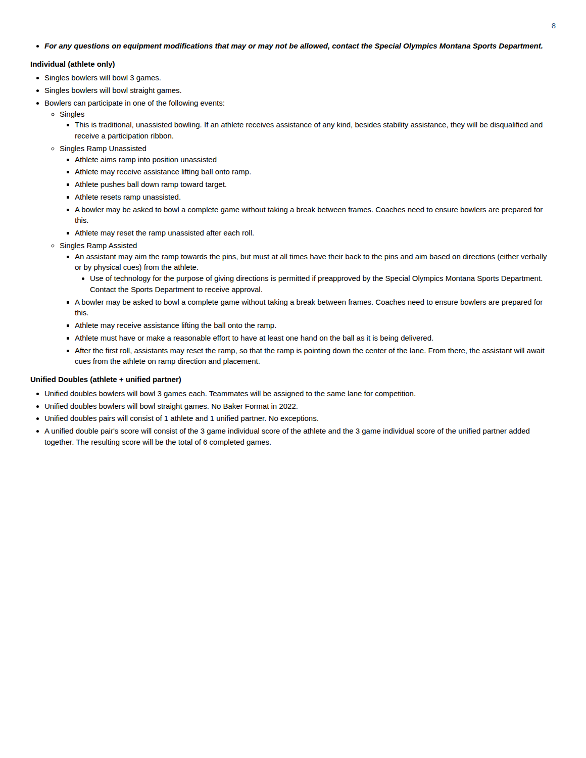8
For any questions on equipment modifications that may or may not be allowed, contact the Special Olympics Montana Sports Department.
Individual (athlete only)
Singles bowlers will bowl 3 games.
Singles bowlers will bowl straight games.
Bowlers can participate in one of the following events:
Singles
This is traditional, unassisted bowling. If an athlete receives assistance of any kind, besides stability assistance, they will be disqualified and receive a participation ribbon.
Singles Ramp Unassisted
Athlete aims ramp into position unassisted
Athlete may receive assistance lifting ball onto ramp.
Athlete pushes ball down ramp toward target.
Athlete resets ramp unassisted.
A bowler may be asked to bowl a complete game without taking a break between frames. Coaches need to ensure bowlers are prepared for this.
Athlete may reset the ramp unassisted after each roll.
Singles Ramp Assisted
An assistant may aim the ramp towards the pins, but must at all times have their back to the pins and aim based on directions (either verbally or by physical cues) from the athlete.
Use of technology for the purpose of giving directions is permitted if preapproved by the Special Olympics Montana Sports Department. Contact the Sports Department to receive approval.
A bowler may be asked to bowl a complete game without taking a break between frames. Coaches need to ensure bowlers are prepared for this.
Athlete may receive assistance lifting the ball onto the ramp.
Athlete must have or make a reasonable effort to have at least one hand on the ball as it is being delivered.
After the first roll, assistants may reset the ramp, so that the ramp is pointing down the center of the lane. From there, the assistant will await cues from the athlete on ramp direction and placement.
Unified Doubles (athlete + unified partner)
Unified doubles bowlers will bowl 3 games each. Teammates will be assigned to the same lane for competition.
Unified doubles bowlers will bowl straight games. No Baker Format in 2022.
Unified doubles pairs will consist of 1 athlete and 1 unified partner. No exceptions.
A unified double pair's score will consist of the 3 game individual score of the athlete and the 3 game individual score of the unified partner added together. The resulting score will be the total of 6 completed games.